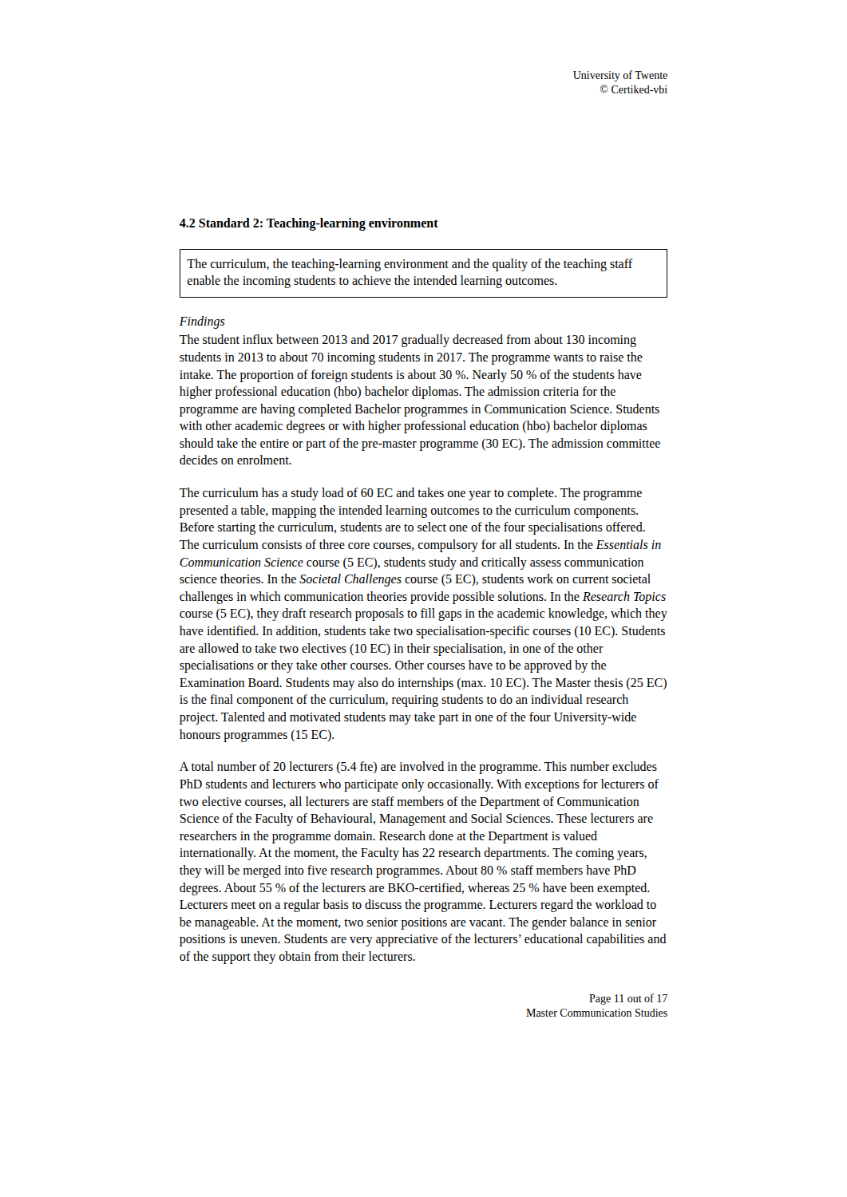University of Twente
© Certiked-vbi
4.2 Standard 2: Teaching-learning environment
The curriculum, the teaching-learning environment and the quality of the teaching staff enable the incoming students to achieve the intended learning outcomes.
Findings
The student influx between 2013 and 2017 gradually decreased from about 130 incoming students in 2013 to about 70 incoming students in 2017. The programme wants to raise the intake. The proportion of foreign students is about 30 %. Nearly 50 % of the students have higher professional education (hbo) bachelor diplomas. The admission criteria for the programme are having completed Bachelor programmes in Communication Science. Students with other academic degrees or with higher professional education (hbo) bachelor diplomas should take the entire or part of the pre-master programme (30 EC). The admission committee decides on enrolment.
The curriculum has a study load of 60 EC and takes one year to complete. The programme presented a table, mapping the intended learning outcomes to the curriculum components. Before starting the curriculum, students are to select one of the four specialisations offered. The curriculum consists of three core courses, compulsory for all students. In the Essentials in Communication Science course (5 EC), students study and critically assess communication science theories. In the Societal Challenges course (5 EC), students work on current societal challenges in which communication theories provide possible solutions. In the Research Topics course (5 EC), they draft research proposals to fill gaps in the academic knowledge, which they have identified. In addition, students take two specialisation-specific courses (10 EC). Students are allowed to take two electives (10 EC) in their specialisation, in one of the other specialisations or they take other courses. Other courses have to be approved by the Examination Board. Students may also do internships (max. 10 EC). The Master thesis (25 EC) is the final component of the curriculum, requiring students to do an individual research project. Talented and motivated students may take part in one of the four University-wide honours programmes (15 EC).
A total number of 20 lecturers (5.4 fte) are involved in the programme. This number excludes PhD students and lecturers who participate only occasionally. With exceptions for lecturers of two elective courses, all lecturers are staff members of the Department of Communication Science of the Faculty of Behavioural, Management and Social Sciences. These lecturers are researchers in the programme domain. Research done at the Department is valued internationally. At the moment, the Faculty has 22 research departments. The coming years, they will be merged into five research programmes. About 80 % staff members have PhD degrees. About 55 % of the lecturers are BKO-certified, whereas 25 % have been exempted. Lecturers meet on a regular basis to discuss the programme. Lecturers regard the workload to be manageable. At the moment, two senior positions are vacant. The gender balance in senior positions is uneven. Students are very appreciative of the lecturers’ educational capabilities and of the support they obtain from their lecturers.
Page 11 out of 17
Master Communication Studies